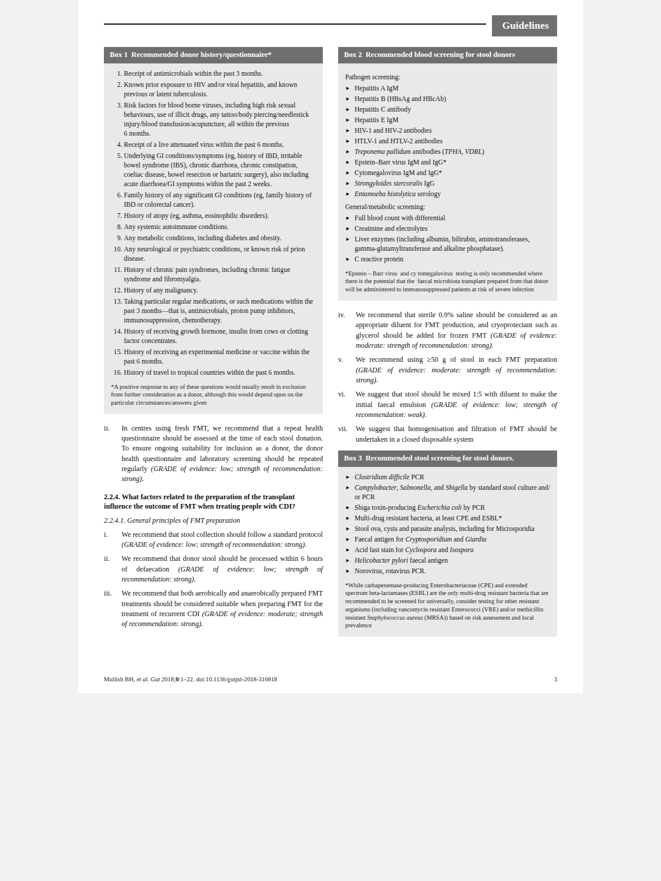Guidelines
Box 1 Recommended donor history/questionnaire*
Receipt of antimicrobials within the past 3 months.
Known prior exposure to HIV and/or viral hepatitis, and known previous or latent tuberculosis.
Risk factors for blood borne viruses, including high risk sexual behaviours, use of illicit drugs, any tattoo/body piercing/needlestick injury/blood transfusion/acupuncture, all within the previous 6 months.
Receipt of a live attenuated virus within the past 6 months.
Underlying GI conditions/symptoms (eg, history of IBD, irritable bowel syndrome (IBS), chronic diarrhoea, chronic constipation, coeliac disease, bowel resection or bariatric surgery), also including acute diarrhoea/GI symptoms within the past 2 weeks.
Family history of any significant GI conditions (eg, family history of IBD or colorectal cancer).
History of atopy (eg, asthma, eosinophilic disorders).
Any systemic autoimmune conditions.
Any metabolic conditions, including diabetes and obesity.
Any neurological or psychiatric conditions, or known risk of prion disease.
History of chronic pain syndromes, including chronic fatigue syndrome and fibromyalgia.
History of any malignancy.
Taking particular regular medications, or such medications within the past 3 months—that is, antimicrobials, proton pump inhibitors, immunosuppression, chemotherapy.
History of receiving growth hormone, insulin from cows or clotting factor concentrates.
History of receiving an experimental medicine or vaccine within the past 6 months.
History of travel to tropical countries within the past 6 months.
*A positive response to any of these questions would usually result in exclusion from further consideration as a donor, although this would depend upon on the particular circumstances/answers given
ii.
In centres using fresh FMT, we recommend that a repeat health questionnaire should be assessed at the time of each stool donation. To ensure ongoing suitability for inclusion as a donor, the donor health questionnaire and laboratory screening should be repeated regularly (GRADE of evidence: low; strength of recommendation: strong).
2.2.4. What factors related to the preparation of the transplant influence the outcome of FMT when treating people with CDI?
2.2.4.1. General principles of FMT preparation
i.
We recommend that stool collection should follow a standard protocol (GRADE of evidence: low; strength of recommendation: strong).
ii.
We recommend that donor stool should be processed within 6 hours of defaecation (GRADE of evidence: low; strength of recommendation: strong).
iii.
We recommend that both aerobically and anaerobically prepared FMT treatments should be considered suitable when preparing FMT for the treatment of recurrent CDI (GRADE of evidence: moderate; strength of recommendation: strong).
Box 2 Recommended blood screening for stool donors
Pathogen screening:
Hepatitis A IgM
Hepatitis B (HBsAg and HBcAb)
Hepatitis C antibody
Hepatitis E IgM
HIV-1 and HIV-2 antibodies
HTLV-1 and HTLV-2 antibodies
Treponema pallidum antibodies (TPHA, VDRL)
Epstein–Barr virus IgM and IgG*
Cytomegalovirus IgM and IgG*
Strongyloides stercoralis IgG
Entamoeba histolytica serology
General/metabolic screening:
Full blood count with differential
Creatinine and electrolytes
Liver enzymes (including albumin, bilirubin, aminotransferases, gamma-glutamyltransferase and alkaline phosphatase).
C reactive protein
*Epstein – Barr virus and cy tomegalovirus testing is only recommended where there is the potential that the faecal microbiota transplant prepared from that donor will be administered to immunosuppressed patients at risk of severe infection
iv.
We recommend that sterile 0.9% saline should be considered as an appropriate diluent for FMT production, and cryoprotectant such as glycerol should be added for frozen FMT (GRADE of evidence: moderate: strength of recommendation: strong).
v.
We recommend using ≥50 g of stool in each FMT preparation (GRADE of evidence: moderate: strength of recommendation: strong).
vi.
We suggest that stool should be mixed 1:5 with diluent to make the initial faecal emulsion (GRADE of evidence: low; strength of recommendation: weak).
vii.
We suggest that homogenisation and filtration of FMT should be undertaken in a closed disposable system
Box 3 Recommended stool screening for stool donors.
Clostridium difficile PCR
Campylobacter, Salmonella, and Shigella by standard stool culture and/ or PCR
Shiga toxin-producing Escherichia coli by PCR
Multi-drug resistant bacteria, at least CPE and ESBL*
Stool ova, cysts and parasite analysis, including for Microsporidia
Faecal antigen for Cryptosporidium and Giardia
Acid fast stain for Cyclospora and Isospora
Helicobacter pylori faecal antigen
Norovirus, rotavirus PCR.
*While carbapenemase-producing Enterobacteriaceae (CPE) and extended spectrum beta-lactamases (ESBL) are the only multi-drug resistant bacteria that are recommended to be screened for universally, consider testing for other resistant organisms (including vancomycin resistant Enterococci (VRE) and/or methicillin resistant Staphylococcus aureus (MRSA)) based on risk assessment and local prevalence
Mullish BH, et al. Gut 2018;0:1–22. doi:10.1136/gutjnl-2018-316818
3